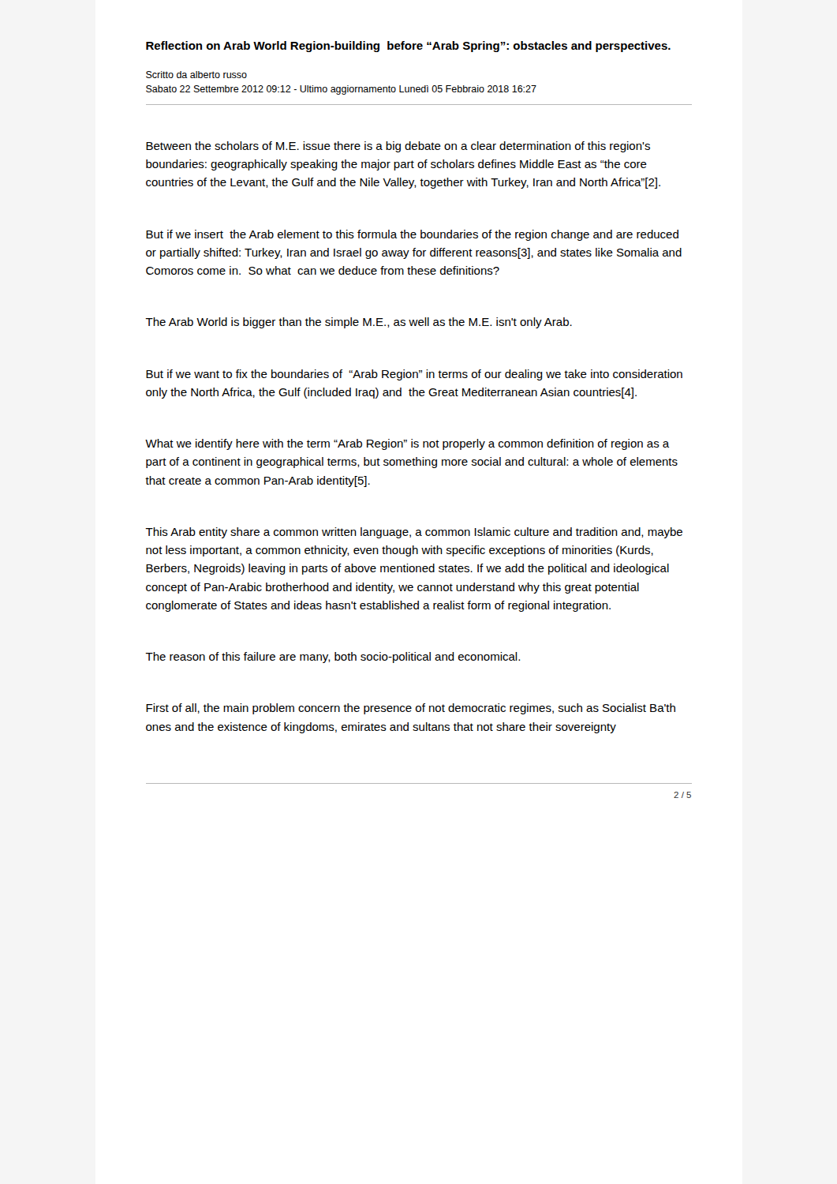Reflection on Arab World Region-building before “Arab Spring”: obstacles and perspectives.
Scritto da alberto russo Sabato 22 Settembre 2012 09:12 - Ultimo aggiornamento Lunedì 05 Febbraio 2018 16:27
Between the scholars of M.E. issue there is a big debate on a clear determination of this region's boundaries: geographically speaking the major part of scholars defines Middle East as “the core countries of the Levant, the Gulf and the Nile Valley, together with Turkey, Iran and North Africa”[2].
But if we insert the Arab element to this formula the boundaries of the region change and are reduced or partially shifted: Turkey, Iran and Israel go away for different reasons[3], and states like Somalia and Comoros come in. So what can we deduce from these definitions?
The Arab World is bigger than the simple M.E., as well as the M.E. isn't only Arab.
But if we want to fix the boundaries of “Arab Region” in terms of our dealing we take into consideration only the North Africa, the Gulf (included Iraq) and the Great Mediterranean Asian countries[4].
What we identify here with the term “Arab Region” is not properly a common definition of region as a part of a continent in geographical terms, but something more social and cultural: a whole of elements that create a common Pan-Arab identity[5].
This Arab entity share a common written language, a common Islamic culture and tradition and, maybe not less important, a common ethnicity, even though with specific exceptions of minorities (Kurds, Berbers, Negroids) leaving in parts of above mentioned states. If we add the political and ideological concept of Pan-Arabic brotherhood and identity, we cannot understand why this great potential conglomerate of States and ideas hasn't established a realist form of regional integration.
The reason of this failure are many, both socio-political and economical.
First of all, the main problem concern the presence of not democratic regimes, such as Socialist Ba'th ones and the existence of kingdoms, emirates and sultans that not share their sovereignty
2 / 5